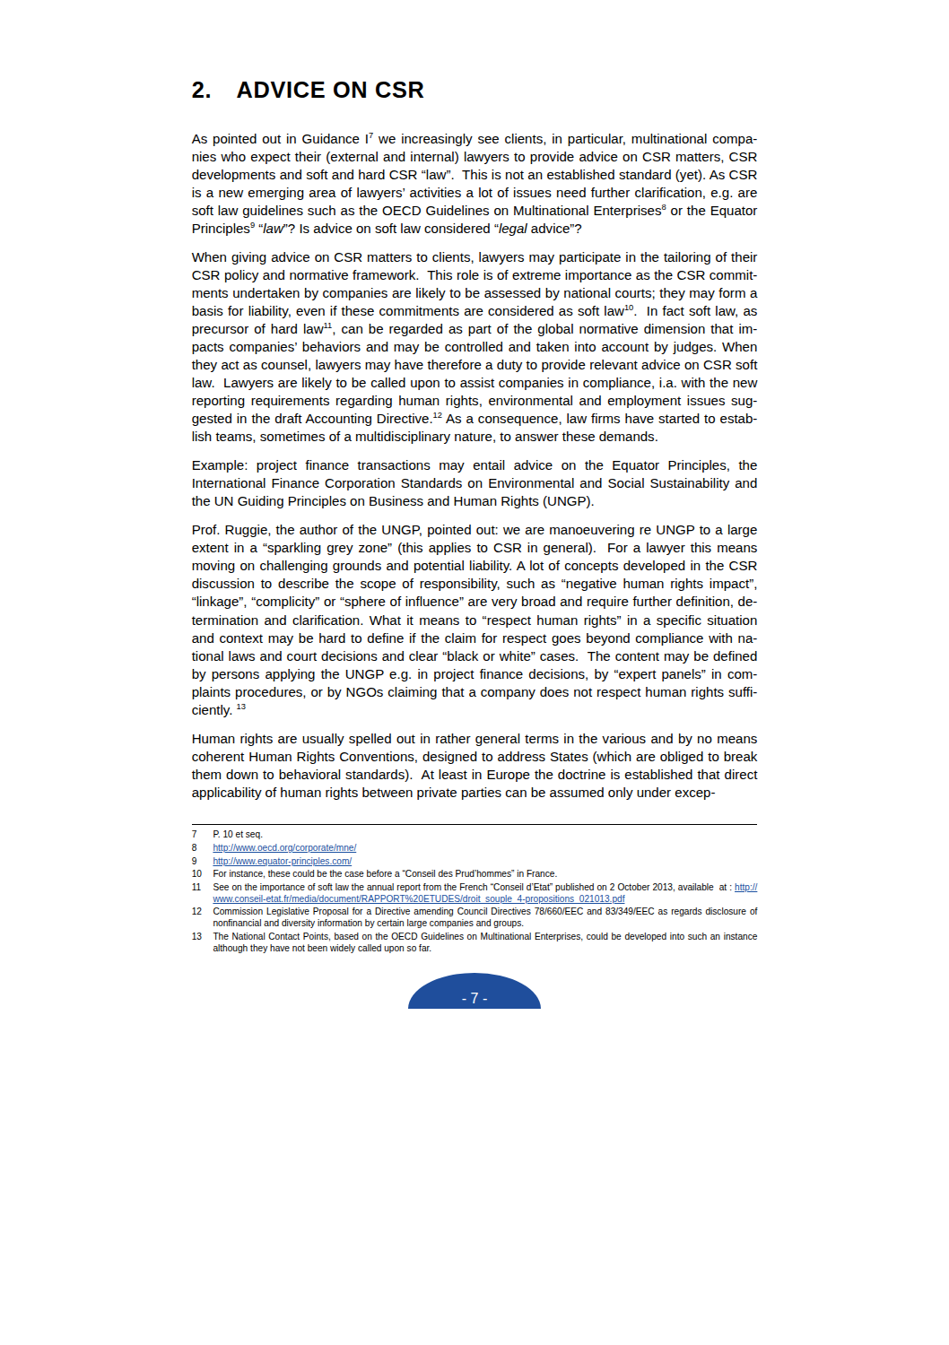2. ADVICE ON CSR
As pointed out in Guidance I7 we increasingly see clients, in particular, multinational companies who expect their (external and internal) lawyers to provide advice on CSR matters, CSR developments and soft and hard CSR “law”. This is not an established standard (yet). As CSR is a new emerging area of lawyers’ activities a lot of issues need further clarification, e.g. are soft law guidelines such as the OECD Guidelines on Multinational Enterprises8 or the Equator Principles9 “law”? Is advice on soft law considered “legal advice”?
When giving advice on CSR matters to clients, lawyers may participate in the tailoring of their CSR policy and normative framework. This role is of extreme importance as the CSR commitments undertaken by companies are likely to be assessed by national courts; they may form a basis for liability, even if these commitments are considered as soft law10. In fact soft law, as precursor of hard law11, can be regarded as part of the global normative dimension that impacts companies’ behaviors and may be controlled and taken into account by judges. When they act as counsel, lawyers may have therefore a duty to provide relevant advice on CSR soft law. Lawyers are likely to be called upon to assist companies in compliance, i.a. with the new reporting requirements regarding human rights, environmental and employment issues suggested in the draft Accounting Directive.12 As a consequence, law firms have started to establish teams, sometimes of a multidisciplinary nature, to answer these demands.
Example: project finance transactions may entail advice on the Equator Principles, the International Finance Corporation Standards on Environmental and Social Sustainability and the UN Guiding Principles on Business and Human Rights (UNGP).
Prof. Ruggie, the author of the UNGP, pointed out: we are manoeuvering re UNGP to a large extent in a “sparkling grey zone” (this applies to CSR in general). For a lawyer this means moving on challenging grounds and potential liability. A lot of concepts developed in the CSR discussion to describe the scope of responsibility, such as “negative human rights impact”, “linkage”, “complicity” or “sphere of influence” are very broad and require further definition, determination and clarification. What it means to “respect human rights” in a specific situation and context may be hard to define if the claim for respect goes beyond compliance with national laws and court decisions and clear “black or white” cases. The content may be defined by persons applying the UNGP e.g. in project finance decisions, by “expert panels” in complaints procedures, or by NGOs claiming that a company does not respect human rights sufficiently. 13
Human rights are usually spelled out in rather general terms in the various and by no means coherent Human Rights Conventions, designed to address States (which are obliged to break them down to behavioral standards). At least in Europe the doctrine is established that direct applicability of human rights between private parties can be assumed only under excep-
| 7 | P. 10 et seq. |
| 8 | http://www.oecd.org/corporate/mne/ |
| 9 | http://www.equator-principles.com/ |
| 10 | For instance, these could be the case before a “Conseil des Prud’hommes” in France. |
| 11 | See on the importance of soft law the annual report from the French “Conseil d’Etat” published on 2 October 2013, available at : http://www.conseil-etat.fr/media/document/RAPPORT%20ETUDES/droit_souple_4-propositions_021013.pdf |
| 12 | Commission Legislative Proposal for a Directive amending Council Directives 78/660/EEC and 83/349/EEC as regards disclosure of nonfinancial and diversity information by certain large companies and groups. |
| 13 | The National Contact Points, based on the OECD Guidelines on Multinational Enterprises, could be developed into such an instance although they have not been widely called upon so far. |
- 7 -